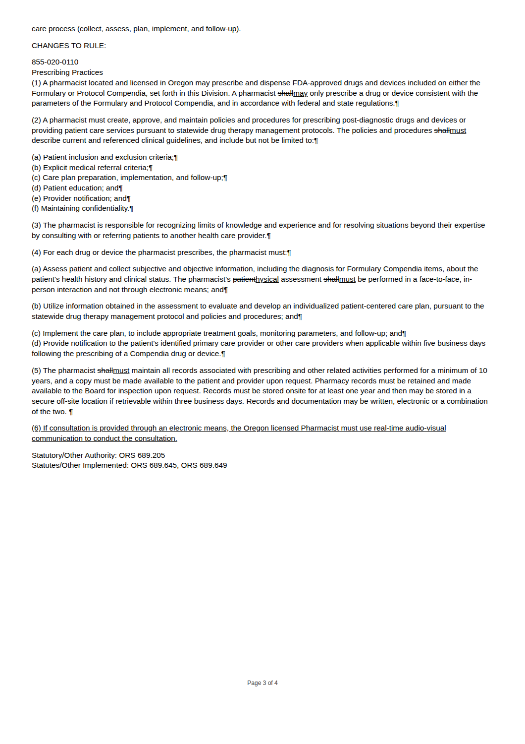care process (collect, assess, plan, implement, and follow-up).
CHANGES TO RULE:
855-020-0110
Prescribing Practices
(1) A pharmacist located and licensed in Oregon may prescribe and dispense FDA-approved drugs and devices included on either the Formulary or Protocol Compendia, set forth in this Division. A pharmacist shallmay only prescribe a drug or device consistent with the parameters of the Formulary and Protocol Compendia, and in accordance with federal and state regulations.¶
(2) A pharmacist must create, approve, and maintain policies and procedures for prescribing post-diagnostic drugs and devices or providing patient care services pursuant to statewide drug therapy management protocols. The policies and procedures shallmust describe current and referenced clinical guidelines, and include but not be limited to:¶
(a) Patient inclusion and exclusion criteria;¶
(b) Explicit medical referral criteria;¶
(c) Care plan preparation, implementation, and follow-up;¶
(d) Patient education; and¶
(e) Provider notification; and¶
(f) Maintaining confidentiality.¶
(3) The pharmacist is responsible for recognizing limits of knowledge and experience and for resolving situations beyond their expertise by consulting with or referring patients to another health care provider.¶
(4) For each drug or device the pharmacist prescribes, the pharmacist must:¶
(a) Assess patient and collect subjective and objective information, including the diagnosis for Formulary Compendia items, about the patient's health history and clinical status. The pharmacist's patienthysical assessment shallmust be performed in a face-to-face, in-person interaction and not through electronic means; and¶
(b) Utilize information obtained in the assessment to evaluate and develop an individualized patient-centered care plan, pursuant to the statewide drug therapy management protocol and policies and procedures; and¶
(c) Implement the care plan, to include appropriate treatment goals, monitoring parameters, and follow-up; and¶
(d) Provide notification to the patient's identified primary care provider or other care providers when applicable within five business days following the prescribing of a Compendia drug or device.¶
(5) The pharmacist shallmust maintain all records associated with prescribing and other related activities performed for a minimum of 10 years, and a copy must be made available to the patient and provider upon request. Pharmacy records must be retained and made available to the Board for inspection upon request. Records must be stored onsite for at least one year and then may be stored in a secure off-site location if retrievable within three business days. Records and documentation may be written, electronic or a combination of the two. ¶
(6) If consultation is provided through an electronic means, the Oregon licensed Pharmacist must use real-time audio-visual communication to conduct the consultation.
Statutory/Other Authority: ORS 689.205
Statutes/Other Implemented: ORS 689.645, ORS 689.649
Page 3 of 4